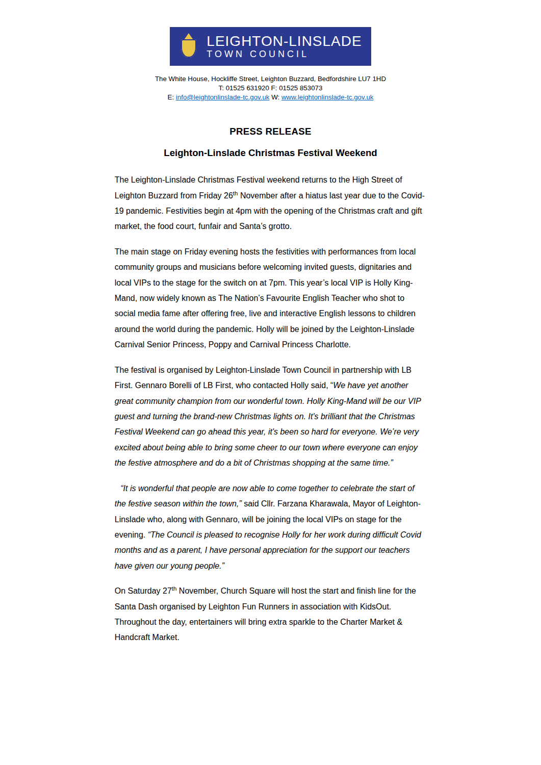LEIGHTON-LINSLADE TOWN COUNCIL
The White House, Hockliffe Street, Leighton Buzzard, Bedfordshire LU7 1HD
T: 01525 631920 F: 01525 853073
E: info@leightonlinslade-tc.gov.uk W: www.leightonlinslade-tc.gov.uk
PRESS RELEASE
Leighton-Linslade Christmas Festival Weekend
The Leighton-Linslade Christmas Festival weekend returns to the High Street of Leighton Buzzard from Friday 26th November after a hiatus last year due to the Covid-19 pandemic. Festivities begin at 4pm with the opening of the Christmas craft and gift market, the food court, funfair and Santa’s grotto.
The main stage on Friday evening hosts the festivities with performances from local community groups and musicians before welcoming invited guests, dignitaries and local VIPs to the stage for the switch on at 7pm. This year’s local VIP is Holly King-Mand, now widely known as The Nation’s Favourite English Teacher who shot to social media fame after offering free, live and interactive English lessons to children around the world during the pandemic. Holly will be joined by the Leighton-Linslade Carnival Senior Princess, Poppy and Carnival Princess Charlotte.
The festival is organised by Leighton-Linslade Town Council in partnership with LB First. Gennaro Borelli of LB First, who contacted Holly said, “We have yet another great community champion from our wonderful town. Holly King-Mand will be our VIP guest and turning the brand-new Christmas lights on. It's brilliant that the Christmas Festival Weekend can go ahead this year, it's been so hard for everyone. We’re very excited about being able to bring some cheer to our town where everyone can enjoy the festive atmosphere and do a bit of Christmas shopping at the same time.”
“It is wonderful that people are now able to come together to celebrate the start of the festive season within the town,” said Cllr. Farzana Kharawala, Mayor of Leighton-Linslade who, along with Gennaro, will be joining the local VIPs on stage for the evening. “The Council is pleased to recognise Holly for her work during difficult Covid months and as a parent, I have personal appreciation for the support our teachers have given our young people.”
On Saturday 27th November, Church Square will host the start and finish line for the Santa Dash organised by Leighton Fun Runners in association with KidsOut. Throughout the day, entertainers will bring extra sparkle to the Charter Market & Handcraft Market.